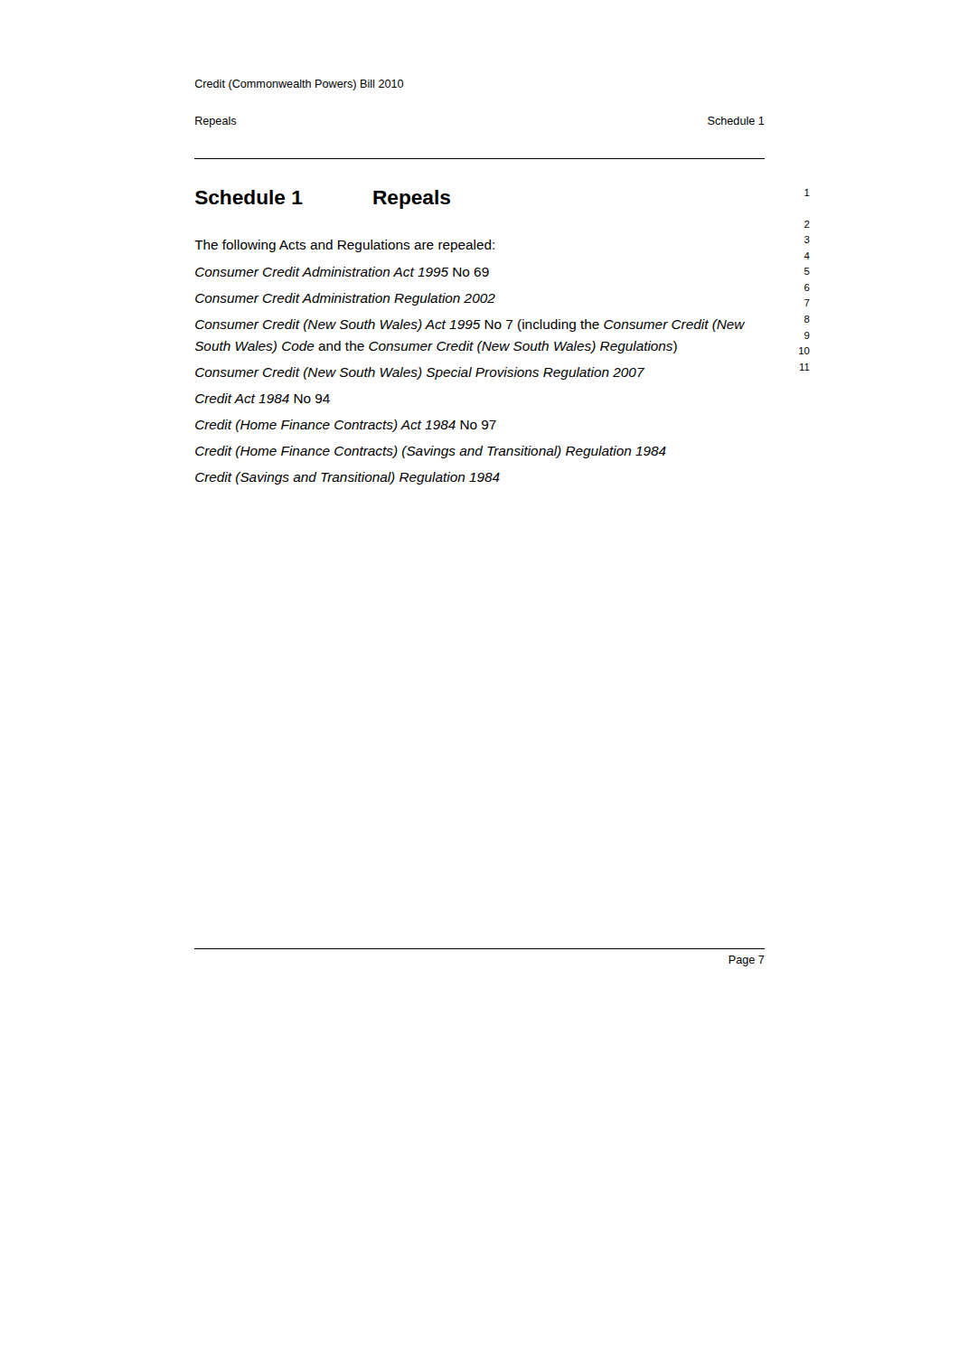Credit (Commonwealth Powers) Bill 2010
Repeals Schedule 1
1 2 3 4 5 6 7 8 9 10 11
Schedule 1 Repeals
The following Acts and Regulations are repealed:
Consumer Credit Administration Act 1995 No 69
Consumer Credit Administration Regulation 2002
Consumer Credit (New South Wales) Act 1995 No 7 (including the Consumer Credit (New South Wales) Code and the Consumer Credit (New South Wales) Regulations)
Consumer Credit (New South Wales) Special Provisions Regulation 2007
Credit Act 1984 No 94
Credit (Home Finance Contracts) Act 1984 No 97
Credit (Home Finance Contracts) (Savings and Transitional) Regulation 1984
Credit (Savings and Transitional) Regulation 1984
Page 7